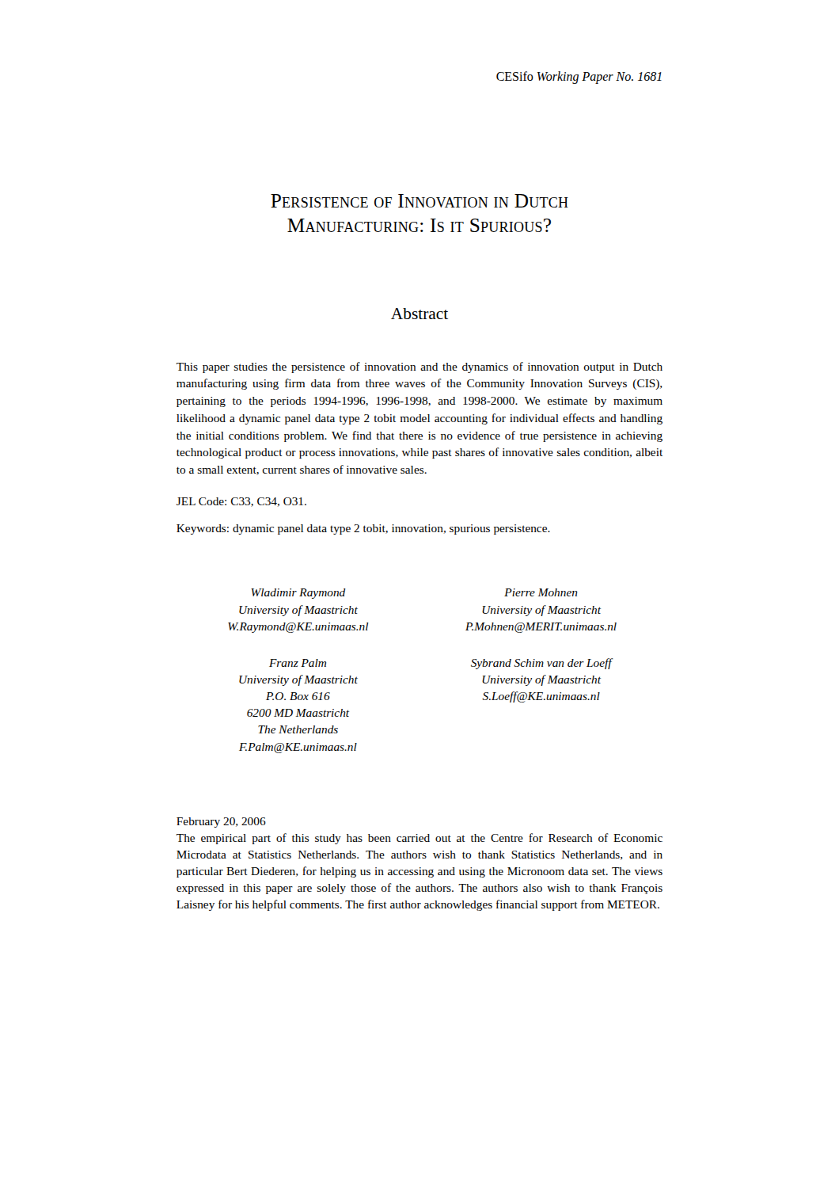CESifo Working Paper No. 1681
Persistence of Innovation in Dutch
Manufacturing: Is it Spurious?
Abstract
This paper studies the persistence of innovation and the dynamics of innovation output in Dutch manufacturing using firm data from three waves of the Community Innovation Surveys (CIS), pertaining to the periods 1994-1996, 1996-1998, and 1998-2000. We estimate by maximum likelihood a dynamic panel data type 2 tobit model accounting for individual effects and handling the initial conditions problem. We find that there is no evidence of true persistence in achieving technological product or process innovations, while past shares of innovative sales condition, albeit to a small extent, current shares of innovative sales.
JEL Code: C33, C34, O31.
Keywords: dynamic panel data type 2 tobit, innovation, spurious persistence.
| Wladimir Raymond University of Maastricht W.Raymond@KE.unimaas.nl | Pierre Mohnen University of Maastricht P.Mohnen@MERIT.unimaas.nl |
| Franz Palm University of Maastricht P.O. Box 616 6200 MD Maastricht The Netherlands F.Palm@KE.unimaas.nl | Sybrand Schim van der Loeff University of Maastricht S.Loeff@KE.unimaas.nl |
February 20, 2006 The empirical part of this study has been carried out at the Centre for Research of Economic Microdata at Statistics Netherlands. The authors wish to thank Statistics Netherlands, and in particular Bert Diederen, for helping us in accessing and using the Micronoom data set. The views expressed in this paper are solely those of the authors. The authors also wish to thank François Laisney for his helpful comments. The first author acknowledges financial support from METEOR.